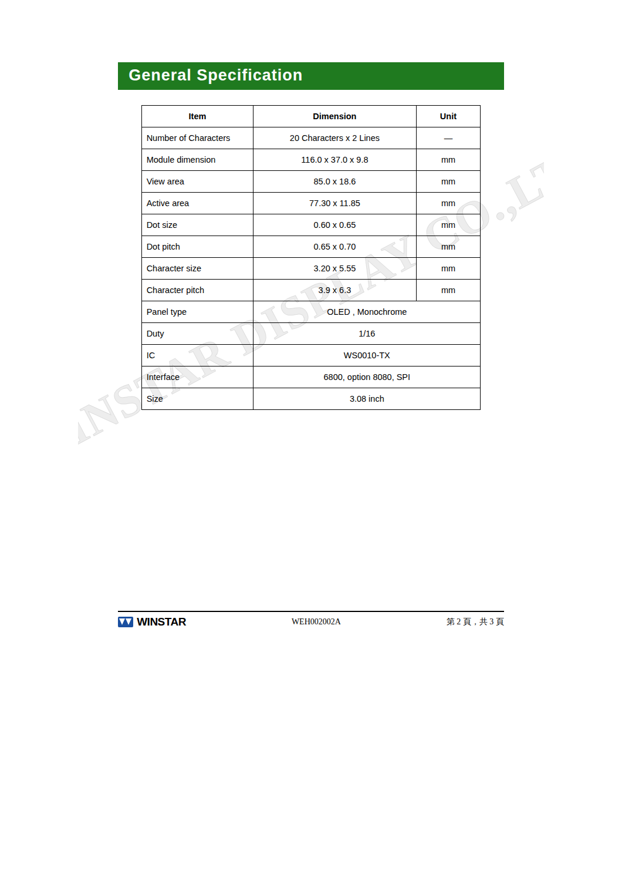WINSTAR DISPLAY CO.,LTD
General Specification
| Item | Dimension | Unit |
| --- | --- | --- |
| Number of Characters | 20 Characters x 2 Lines | — |
| Module dimension | 116.0 x 37.0 x 9.8 | mm |
| View area | 85.0 x 18.6 | mm |
| Active area | 77.30 x 11.85 | mm |
| Dot size | 0.60 x 0.65 | mm |
| Dot pitch | 0.65 x 0.70 | mm |
| Character size | 3.20 x 5.55 | mm |
| Character pitch | 3.9 x 6.3 | mm |
| Panel type | OLED , Monochrome |
| Duty | 1/16 |
| IC | WS0010-TX |
| Interface | 6800, option 8080, SPI |
| Size | 3.08 inch |
WINSTAR
WEH002002A
第 2 頁，共 3 頁